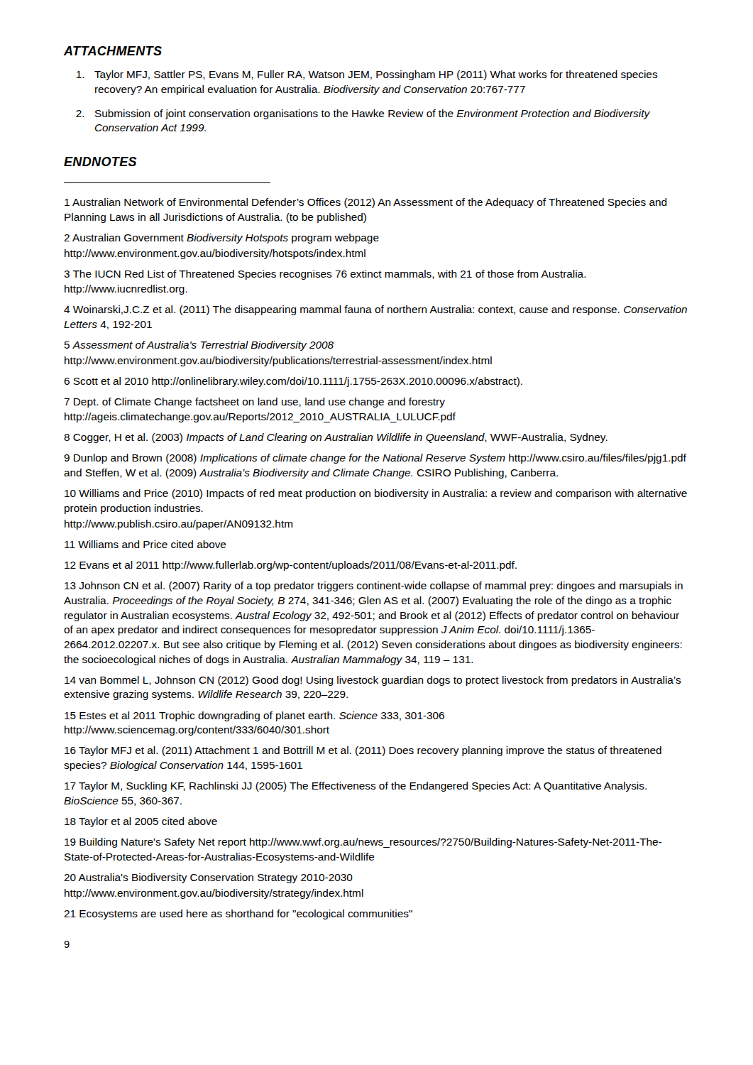ATTACHMENTS
Taylor MFJ, Sattler PS, Evans M, Fuller RA, Watson JEM, Possingham HP (2011) What works for threatened species recovery? An empirical evaluation for Australia. Biodiversity and Conservation 20:767-777
Submission of joint conservation organisations to the Hawke Review of the Environment Protection and Biodiversity Conservation Act 1999.
ENDNOTES
1 Australian Network of Environmental Defender’s Offices (2012) An Assessment of the Adequacy of Threatened Species and Planning Laws in all Jurisdictions of Australia. (to be published)
2 Australian Government Biodiversity Hotspots program webpage
http://www.environment.gov.au/biodiversity/hotspots/index.html
3 The IUCN Red List of Threatened Species recognises 76 extinct mammals, with 21 of those from Australia. http://www.iucnredlist.org.
4 Woinarski,J.C.Z et al. (2011) The disappearing mammal fauna of northern Australia: context, cause and response. Conservation Letters 4, 192-201
5 Assessment of Australia's Terrestrial Biodiversity 2008
http://www.environment.gov.au/biodiversity/publications/terrestrial-assessment/index.html
6 Scott et al 2010 http://onlinelibrary.wiley.com/doi/10.1111/j.1755-263X.2010.00096.x/abstract).
7 Dept. of Climate Change factsheet on land use, land use change and forestry http://ageis.climatechange.gov.au/Reports/2012_2010_AUSTRALIA_LULUCF.pdf
8 Cogger, H et al. (2003) Impacts of Land Clearing on Australian Wildlife in Queensland, WWF-Australia, Sydney.
9 Dunlop and Brown (2008) Implications of climate change for the National Reserve System http://www.csiro.au/files/files/pjg1.pdf and Steffen, W et al. (2009) Australia’s Biodiversity and Climate Change. CSIRO Publishing, Canberra.
10 Williams and Price (2010) Impacts of red meat production on biodiversity in Australia: a review and comparison with alternative protein production industries.
http://www.publish.csiro.au/paper/AN09132.htm
11 Williams and Price cited above
12 Evans et al 2011 http://www.fullerlab.org/wp-content/uploads/2011/08/Evans-et-al-2011.pdf.
13 Johnson CN et al. (2007) Rarity of a top predator triggers continent-wide collapse of mammal prey: dingoes and marsupials in Australia. Proceedings of the Royal Society, B 274, 341-346; Glen AS et al. (2007) Evaluating the role of the dingo as a trophic regulator in Australian ecosystems. Austral Ecology 32, 492-501; and Brook et al (2012) Effects of predator control on behaviour of an apex predator and indirect consequences for mesopredator suppression J Anim Ecol. doi/10.1111/j.1365-2664.2012.02207.x. But see also critique by Fleming et al. (2012) Seven considerations about dingoes as biodiversity engineers: the socioecological niches of dogs in Australia. Australian Mammalogy 34, 119 – 131.
14 van Bommel L, Johnson CN (2012) Good dog! Using livestock guardian dogs to protect livestock from predators in Australia’s extensive grazing systems. Wildlife Research 39, 220–229.
15 Estes et al 2011 Trophic downgrading of planet earth. Science 333, 301-306 http://www.sciencemag.org/content/333/6040/301.short
16 Taylor MFJ et al. (2011) Attachment 1 and Bottrill M et al. (2011) Does recovery planning improve the status of threatened species? Biological Conservation 144, 1595-1601
17 Taylor M, Suckling KF, Rachlinski JJ (2005) The Effectiveness of the Endangered Species Act: A Quantitative Analysis. BioScience 55, 360-367.
18 Taylor et al 2005 cited above
19 Building Nature's Safety Net report http://www.wwf.org.au/news_resources/?2750/Building-Natures-Safety-Net-2011-The-State-of-Protected-Areas-for-Australias-Ecosystems-and-Wildlife
20 Australia's Biodiversity Conservation Strategy 2010-2030
http://www.environment.gov.au/biodiversity/strategy/index.html
21 Ecosystems are used here as shorthand for "ecological communities"
9